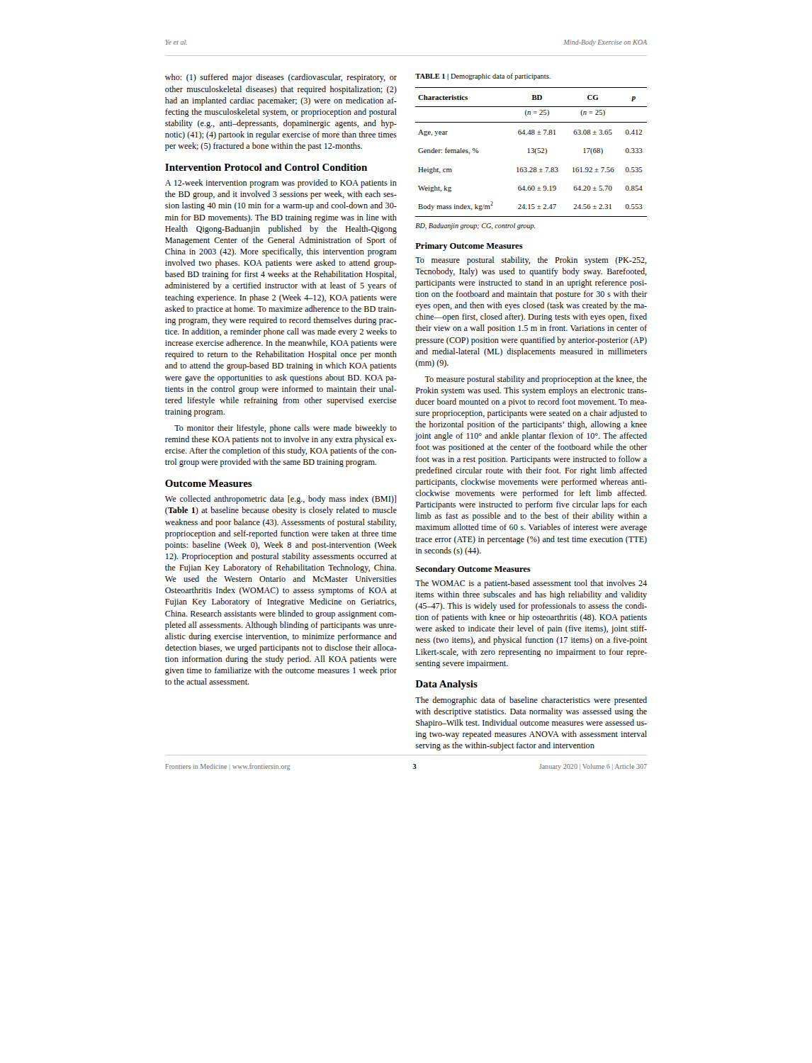Ye et al.
Mind-Body Exercise on KOA
who: (1) suffered major diseases (cardiovascular, respiratory, or other musculoskeletal diseases) that required hospitalization; (2) had an implanted cardiac pacemaker; (3) were on medication affecting the musculoskeletal system, or proprioception and postural stability (e.g., anti–depressants, dopaminergic agents, and hypnotic) (41); (4) partook in regular exercise of more than three times per week; (5) fractured a bone within the past 12-months.
Intervention Protocol and Control Condition
A 12-week intervention program was provided to KOA patients in the BD group, and it involved 3 sessions per week, with each session lasting 40 min (10 min for a warm-up and cool-down and 30-min for BD movements). The BD training regime was in line with Health Qigong-Baduanjin published by the Health-Qigong Management Center of the General Administration of Sport of China in 2003 (42). More specifically, this intervention program involved two phases. KOA patients were asked to attend group-based BD training for first 4 weeks at the Rehabilitation Hospital, administered by a certified instructor with at least of 5 years of teaching experience. In phase 2 (Week 4–12), KOA patients were asked to practice at home. To maximize adherence to the BD training program, they were required to record themselves during practice. In addition, a reminder phone call was made every 2 weeks to increase exercise adherence. In the meanwhile, KOA patients were required to return to the Rehabilitation Hospital once per month and to attend the group-based BD training in which KOA patients were gave the opportunities to ask questions about BD. KOA patients in the control group were informed to maintain their unaltered lifestyle while refraining from other supervised exercise training program.
To monitor their lifestyle, phone calls were made biweekly to remind these KOA patients not to involve in any extra physical exercise. After the completion of this study, KOA patients of the control group were provided with the same BD training program.
Outcome Measures
We collected anthropometric data [e.g., body mass index (BMI)] (Table 1) at baseline because obesity is closely related to muscle weakness and poor balance (43). Assessments of postural stability, proprioception and self-reported function were taken at three time points: baseline (Week 0), Week 8 and post-intervention (Week 12). Proprioception and postural stability assessments occurred at the Fujian Key Laboratory of Rehabilitation Technology, China. We used the Western Ontario and McMaster Universities Osteoarthritis Index (WOMAC) to assess symptoms of KOA at Fujian Key Laboratory of Integrative Medicine on Geriatrics, China. Research assistants were blinded to group assignment completed all assessments. Although blinding of participants was unrealistic during exercise intervention, to minimize performance and detection biases, we urged participants not to disclose their allocation information during the study period. All KOA patients were given time to familiarize with the outcome measures 1 week prior to the actual assessment.
TABLE 1 | Demographic data of participants.
| Characteristics | BD | CG | p |
| --- | --- | --- | --- |
| | ( n = 25) | ( n = 25) | |
| Age, year | 64.48 ± 7.81 | 63.08 ± 3.65 | 0.412 |
| Gender: females, % | 13(52) | 17(68) | 0.333 |
| Height, cm | 163.28 ± 7.83 | 161.92 ± 7.56 | 0.535 |
| Weight, kg | 64.60 ± 9.19 | 64.20 ± 5.70 | 0.854 |
| Body mass index, kg/m 2 | 24.15 ± 2.47 | 24.56 ± 2.31 | 0.553 |
BD, Baduanjin group; CG, control group.
Primary Outcome Measures
To measure postural stability, the Prokin system (PK-252, Tecnobody, Italy) was used to quantify body sway. Barefooted, participants were instructed to stand in an upright reference position on the footboard and maintain that posture for 30 s with their eyes open, and then with eyes closed (task was created by the machine—open first, closed after). During tests with eyes open, fixed their view on a wall position 1.5 m in front. Variations in center of pressure (COP) position were quantified by anterior-posterior (AP) and medial-lateral (ML) displacements measured in millimeters (mm) (9).
To measure postural stability and proprioception at the knee, the Prokin system was used. This system employs an electronic transducer board mounted on a pivot to record foot movement. To measure proprioception, participants were seated on a chair adjusted to the horizontal position of the participants’ thigh, allowing a knee joint angle of 110° and ankle plantar flexion of 10°. The affected foot was positioned at the center of the footboard while the other foot was in a rest position. Participants were instructed to follow a predefined circular route with their foot. For right limb affected participants, clockwise movements were performed whereas anticlockwise movements were performed for left limb affected. Participants were instructed to perform five circular laps for each limb as fast as possible and to the best of their ability within a maximum allotted time of 60 s. Variables of interest were average trace error (ATE) in percentage (%) and test time execution (TTE) in seconds (s) (44).
Secondary Outcome Measures
The WOMAC is a patient-based assessment tool that involves 24 items within three subscales and has high reliability and validity (45–47). This is widely used for professionals to assess the condition of patients with knee or hip osteoarthritis (48). KOA patients were asked to indicate their level of pain (five items), joint stiffness (two items), and physical function (17 items) on a five-point Likert-scale, with zero representing no impairment to four representing severe impairment.
Data Analysis
The demographic data of baseline characteristics were presented with descriptive statistics. Data normality was assessed using the Shapiro–Wilk test. Individual outcome measures were assessed using two-way repeated measures ANOVA with assessment interval serving as the within-subject factor and intervention
Frontiers in Medicine | www.frontiersin.org
3
January 2020 | Volume 6 | Article 307